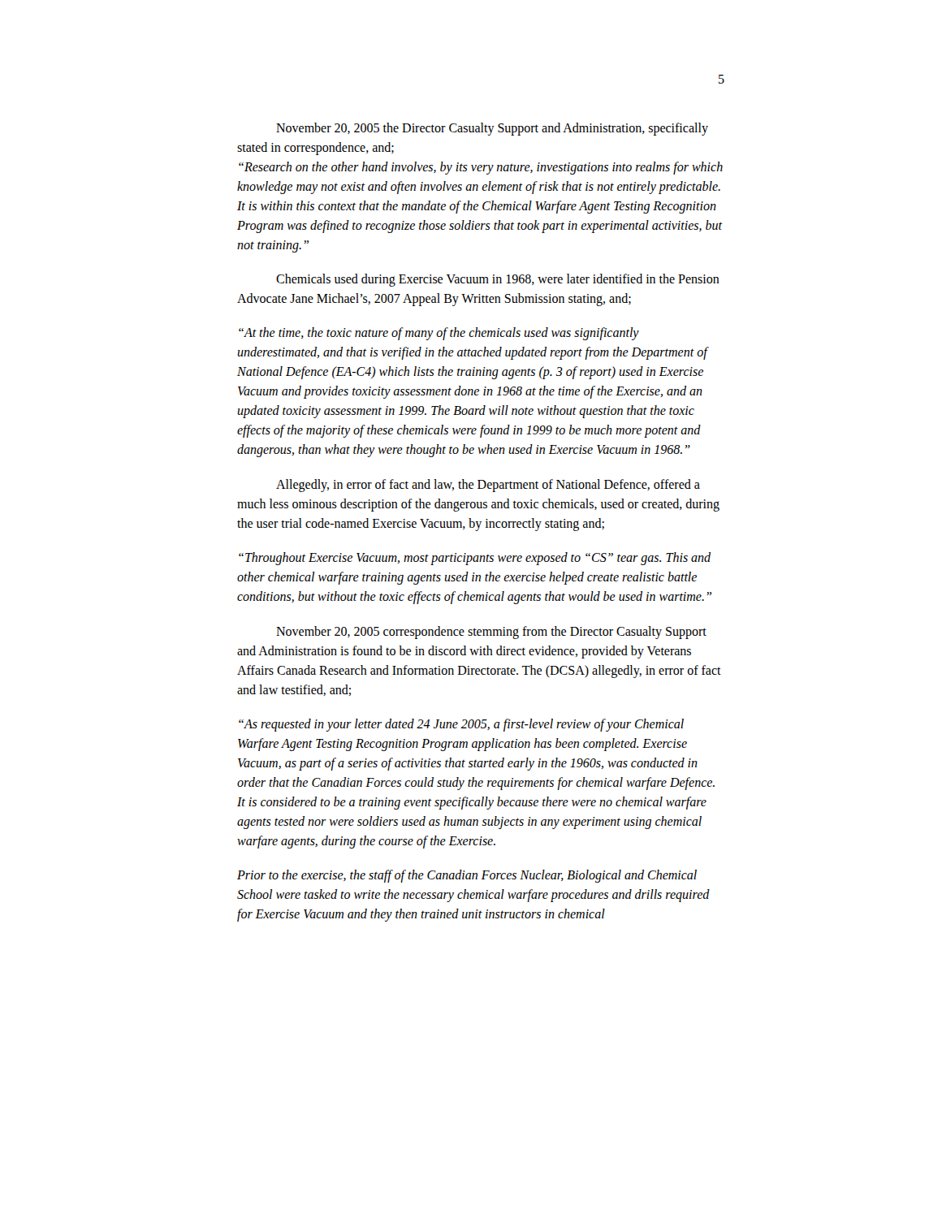5
November 20, 2005 the Director Casualty Support and Administration, specifically stated in correspondence, and;
“Research on the other hand involves, by its very nature, investigations into realms for which knowledge may not exist and often involves an element of risk that is not entirely predictable. It is within this context that the mandate of the Chemical Warfare Agent Testing Recognition Program was defined to recognize those soldiers that took part in experimental activities, but not training.”
Chemicals used during Exercise Vacuum in 1968, were later identified in the Pension Advocate Jane Michael’s, 2007 Appeal By Written Submission stating, and;
“At the time, the toxic nature of many of the chemicals used was significantly underestimated, and that is verified in the attached updated report from the Department of National Defence (EA-C4) which lists the training agents (p. 3 of report) used in Exercise Vacuum and provides toxicity assessment done in 1968 at the time of the Exercise, and an updated toxicity assessment in 1999. The Board will note without question that the toxic effects of the majority of these chemicals were found in 1999 to be much more potent and dangerous, than what they were thought to be when used in Exercise Vacuum in 1968.”
Allegedly, in error of fact and law, the Department of National Defence, offered a much less ominous description of the dangerous and toxic chemicals, used or created, during the user trial code-named Exercise Vacuum, by incorrectly stating and;
“Throughout Exercise Vacuum, most participants were exposed to “CS” tear gas. This and other chemical warfare training agents used in the exercise helped create realistic battle conditions, but without the toxic effects of chemical agents that would be used in wartime.”
November 20, 2005 correspondence stemming from the Director Casualty Support and Administration is found to be in discord with direct evidence, provided by Veterans Affairs Canada Research and Information Directorate. The (DCSA) allegedly, in error of fact and law testified, and;
“As requested in your letter dated 24 June 2005, a first-level review of your Chemical Warfare Agent Testing Recognition Program application has been completed. Exercise Vacuum, as part of a series of activities that started early in the 1960s, was conducted in order that the Canadian Forces could study the requirements for chemical warfare Defence. It is considered to be a training event specifically because there were no chemical warfare agents tested nor were soldiers used as human subjects in any experiment using chemical warfare agents, during the course of the Exercise.
Prior to the exercise, the staff of the Canadian Forces Nuclear, Biological and Chemical School were tasked to write the necessary chemical warfare procedures and drills required for Exercise Vacuum and they then trained unit instructors in chemical